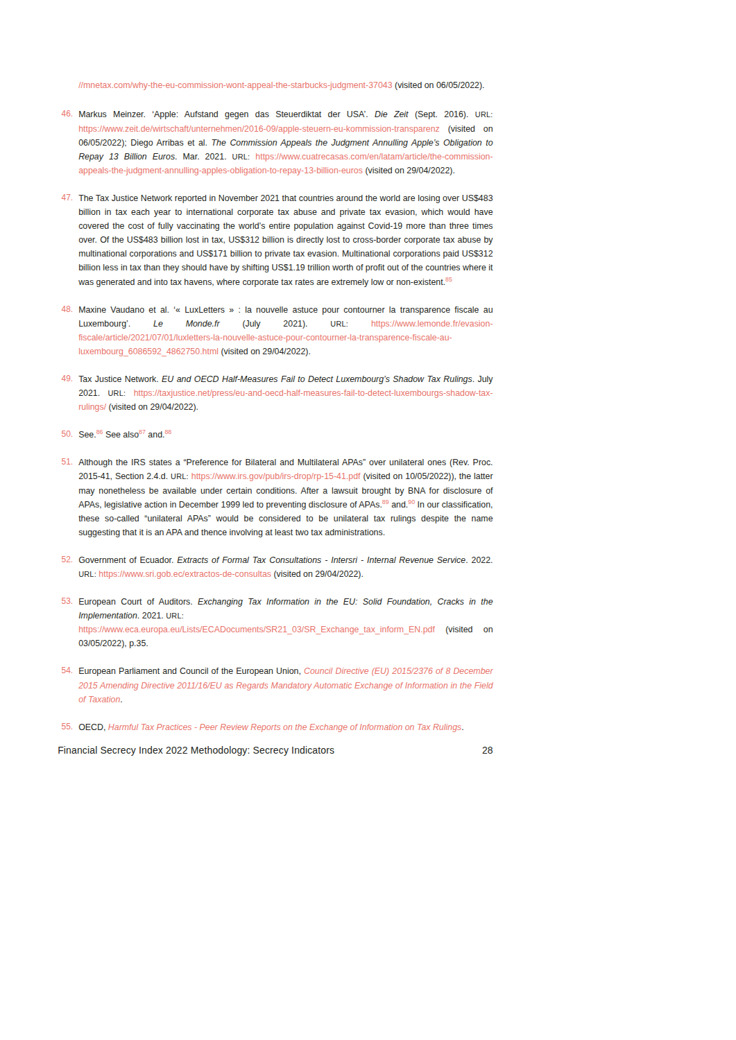//mnetax.com/why-the-eu-commission-wont-appeal-the-starbucks-judgment-37043 (visited on 06/05/2022).
46. Markus Meinzer. ‘Apple: Aufstand gegen das Steuerdiktat der USA’. Die Zeit (Sept. 2016). URL: https://www.zeit.de/wirtschaft/unternehmen/2016-09/apple-steuern-eu-kommission-transparenz (visited on 06/05/2022); Diego Arribas et al. The Commission Appeals the Judgment Annulling Apple’s Obligation to Repay 13 Billion Euros. Mar. 2021. URL: https://www.cuatrecasas.com/en/latam/article/the-commission-appeals-the-judgment-annulling-apples-obligation-to-repay-13-billion-euros (visited on 29/04/2022).
47. The Tax Justice Network reported in November 2021 that countries around the world are losing over US$483 billion in tax each year to international corporate tax abuse and private tax evasion, which would have covered the cost of fully vaccinating the world’s entire population against Covid-19 more than three times over. Of the US$483 billion lost in tax, US$312 billion is directly lost to cross-border corporate tax abuse by multinational corporations and US$171 billion to private tax evasion. Multinational corporations paid US$312 billion less in tax than they should have by shifting US$1.19 trillion worth of profit out of the countries where it was generated and into tax havens, where corporate tax rates are extremely low or non-existent.85
48. Maxine Vaudano et al. ‘« LuxLetters » : la nouvelle astuce pour contourner la transparence fiscale au Luxembourg’. Le Monde.fr (July 2021). URL: https://www.lemonde.fr/evasion-fiscale/article/2021/07/01/luxletters-la-nouvelle-astuce-pour-contourner-la-transparence-fiscale-au-luxembourg_6086592_4862750.html (visited on 29/04/2022).
49. Tax Justice Network. EU and OECD Half-Measures Fail to Detect Luxembourg’s Shadow Tax Rulings. July 2021. URL: https://taxjustice.net/press/eu-and-oecd-half-measures-fail-to-detect-luxembourgs-shadow-tax-rulings/ (visited on 29/04/2022).
50. See.86 See also87 and.88
51. Although the IRS states a “Preference for Bilateral and Multilateral APAs” over unilateral ones (Rev. Proc. 2015-41, Section 2.4.d. URL: https://www.irs.gov/pub/irs-drop/rp-15-41.pdf (visited on 10/05/2022)), the latter may nonetheless be available under certain conditions. After a lawsuit brought by BNA for disclosure of APAs, legislative action in December 1999 led to preventing disclosure of APAs.89 and.90 In our classification, these so-called “unilateral APAs” would be considered to be unilateral tax rulings despite the name suggesting that it is an APA and thence involving at least two tax administrations.
52. Government of Ecuador. Extracts of Formal Tax Consultations - Intersri - Internal Revenue Service. 2022. URL: https://www.sri.gob.ec/extractos-de-consultas (visited on 29/04/2022).
53. European Court of Auditors. Exchanging Tax Information in the EU: Solid Foundation, Cracks in the Implementation. 2021. URL:
https://www.eca.europa.eu/Lists/ECADocuments/SR21_03/SR_Exchange_tax_inform_EN.pdf (visited on 03/05/2022), p.35.
54. European Parliament and Council of the European Union, Council Directive (EU) 2015/2376 of 8 December 2015 Amending Directive 2011/16/EU as Regards Mandatory Automatic Exchange of Information in the Field of Taxation.
55. OECD, Harmful Tax Practices - Peer Review Reports on the Exchange of Information on Tax Rulings.
Financial Secrecy Index 2022 Methodology: Secrecy Indicators
28